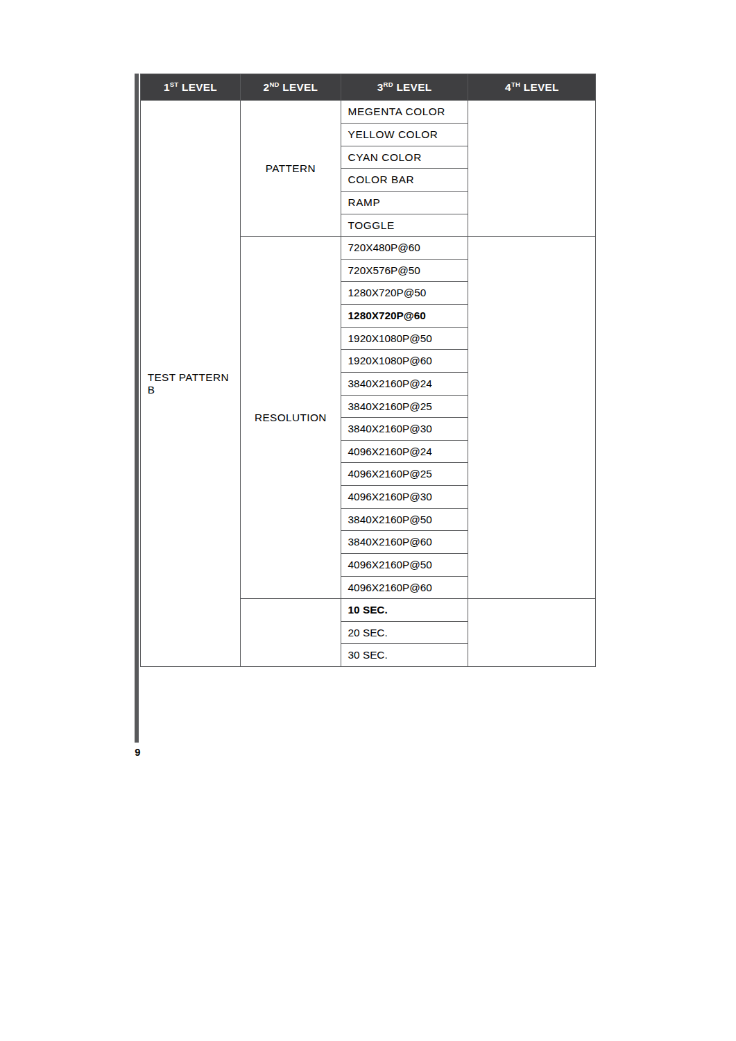| 1 ST LEVEL | 2 ND LEVEL | 3 RD LEVEL | 4 TH LEVEL |
| --- | --- | --- | --- |
| TEST PATTERN B | PATTERN | MEGENTA COLOR | |
| YELLOW COLOR |
| CYAN COLOR |
| COLOR BAR |
| RAMP |
| TOGGLE |
| RESOLUTION | 720X480P@60 | |
| 720X576P@50 |
| 1280X720P@50 |
| 1280X720P@60 |
| 1920X1080P@50 |
| 1920X1080P@60 |
| 3840X2160P@24 |
| 3840X2160P@25 |
| 3840X2160P@30 |
| 4096X2160P@24 |
| 4096X2160P@25 |
| 4096X2160P@30 |
| 3840X2160P@50 |
| 3840X2160P@60 |
| 4096X2160P@50 |
| 4096X2160P@60 |
| | 10 SEC. | |
| 20 SEC. |
| 30 SEC. |
9